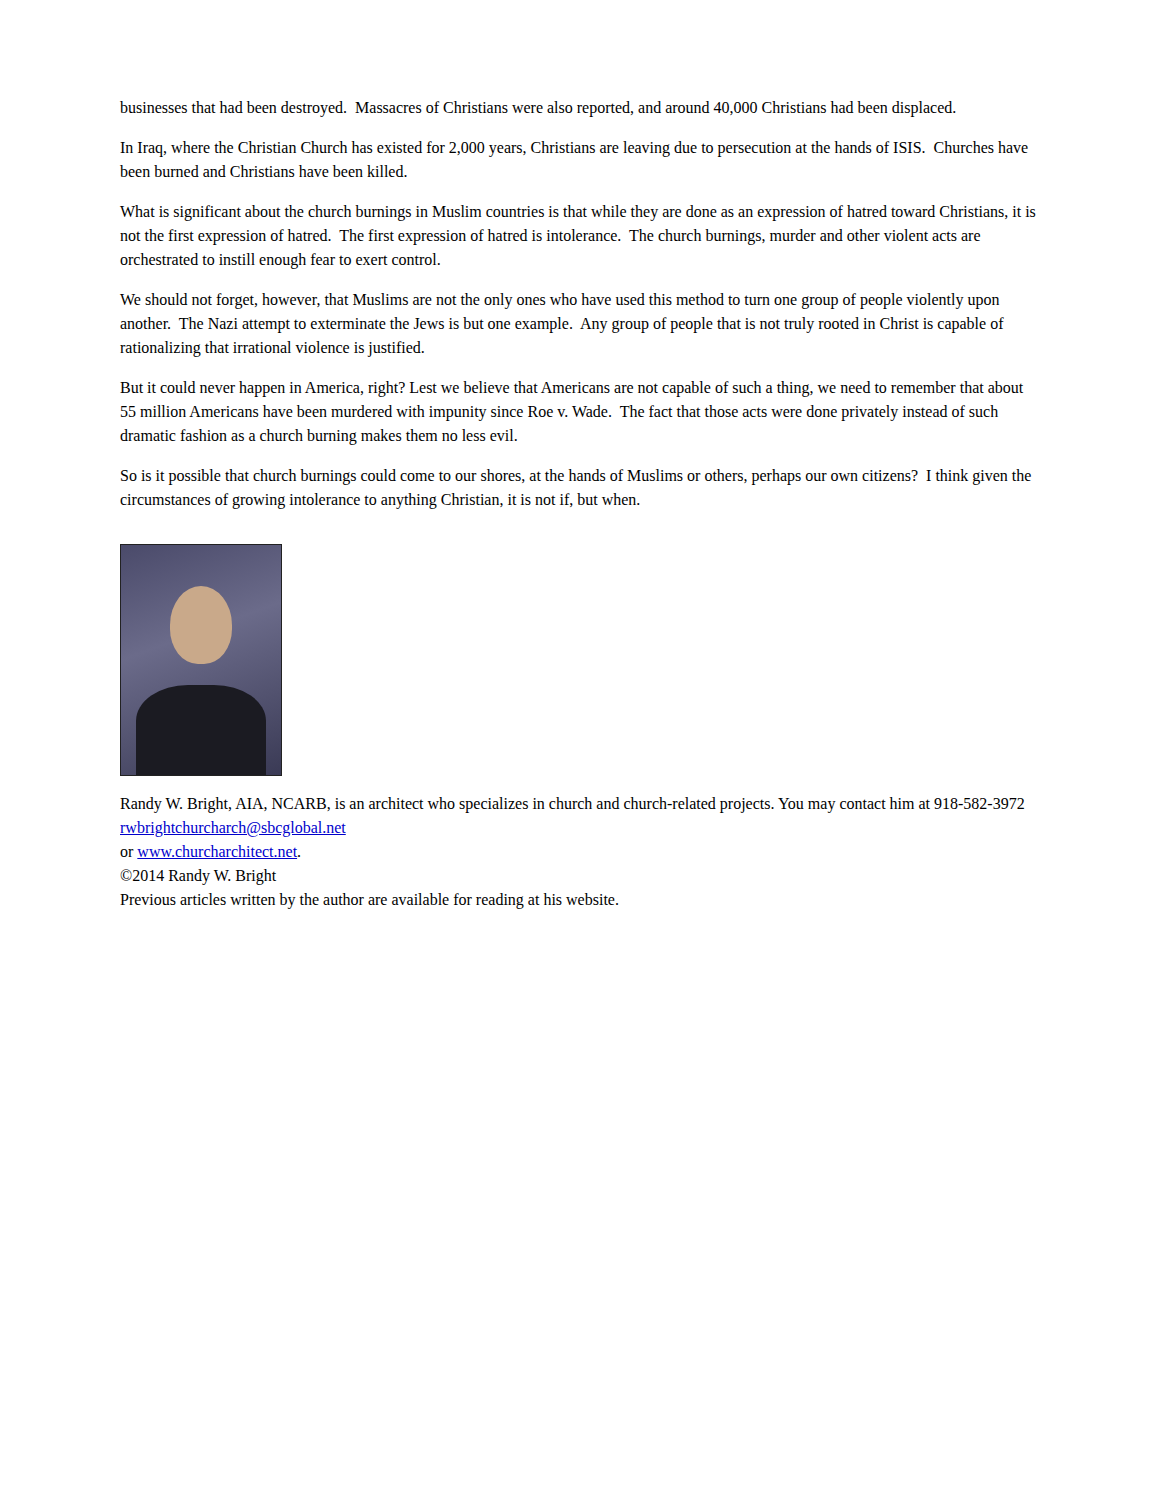businesses that had been destroyed. Massacres of Christians were also reported, and around 40,000 Christians had been displaced.
In Iraq, where the Christian Church has existed for 2,000 years, Christians are leaving due to persecution at the hands of ISIS. Churches have been burned and Christians have been killed.
What is significant about the church burnings in Muslim countries is that while they are done as an expression of hatred toward Christians, it is not the first expression of hatred. The first expression of hatred is intolerance. The church burnings, murder and other violent acts are orchestrated to instill enough fear to exert control.
We should not forget, however, that Muslims are not the only ones who have used this method to turn one group of people violently upon another. The Nazi attempt to exterminate the Jews is but one example. Any group of people that is not truly rooted in Christ is capable of rationalizing that irrational violence is justified.
But it could never happen in America, right? Lest we believe that Americans are not capable of such a thing, we need to remember that about 55 million Americans have been murdered with impunity since Roe v. Wade. The fact that those acts were done privately instead of such dramatic fashion as a church burning makes them no less evil.
So is it possible that church burnings could come to our shores, at the hands of Muslims or others, perhaps our own citizens? I think given the circumstances of growing intolerance to anything Christian, it is not if, but when.
Randy W. Bright, AIA, NCARB, is an architect who specializes in church and church-related projects. You may contact him at 918-582-3972 rwbrightchurcharch@sbcglobal.net
or www.churcharchitect.net.
©2014 Randy W. Bright
Previous articles written by the author are available for reading at his website.